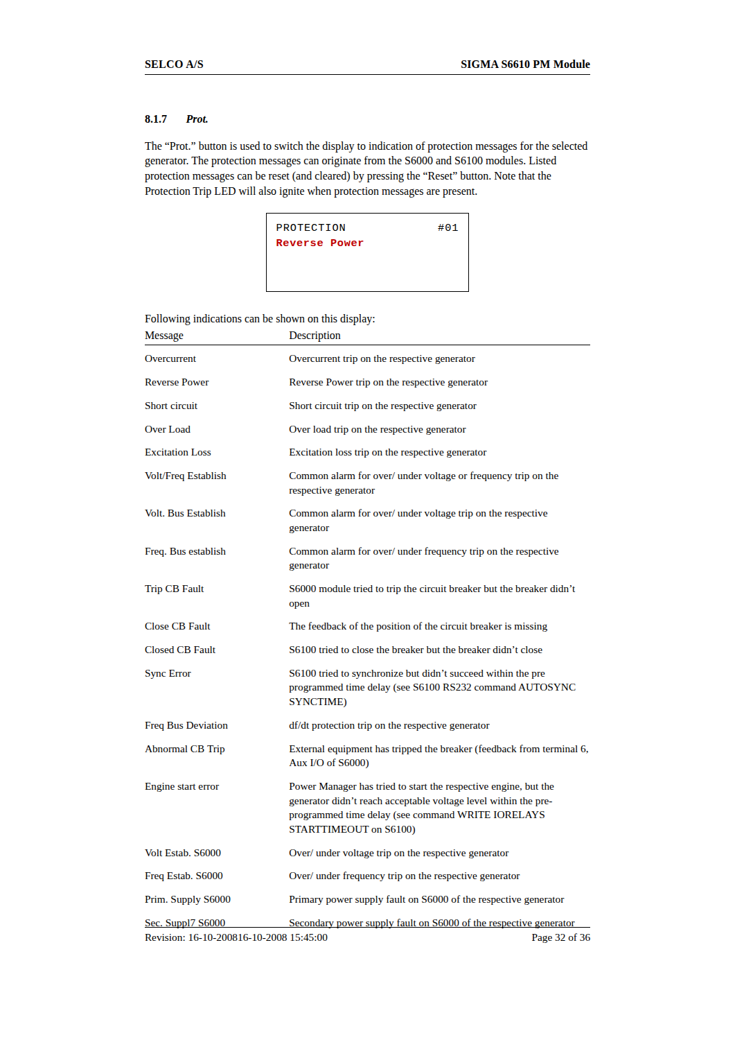SELCO A/S SIGMA S6610 PM Module
8.1.7 Prot.
The “Prot.” button is used to switch the display to indication of protection messages for the selected generator. The protection messages can originate from the S6000 and S6100 modules. Listed protection messages can be reset (and cleared) by pressing the “Reset” button. Note that the Protection Trip LED will also ignite when protection messages are present.
PROTECTION#01
Reverse Power
Following indications can be shown on this display:
| Message | Description |
| --- | --- |
| Overcurrent | Overcurrent trip on the respective generator |
| Reverse Power | Reverse Power trip on the respective generator |
| Short circuit | Short circuit trip on the respective generator |
| Over Load | Over load trip on the respective generator |
| Excitation Loss | Excitation loss trip on the respective generator |
| Volt/Freq Establish | Common alarm for over/ under voltage or frequency trip on the respective generator |
| Volt. Bus Establish | Common alarm for over/ under voltage trip on the respective generator |
| Freq. Bus establish | Common alarm for over/ under frequency trip on the respective generator |
| Trip CB Fault | S6000 module tried to trip the circuit breaker but the breaker didn’t open |
| Close CB Fault | The feedback of the position of the circuit breaker is missing |
| Closed CB Fault | S6100 tried to close the breaker but the breaker didn’t close |
| Sync Error | S6100 tried to synchronize but didn’t succeed within the pre programmed time delay (see S6100 RS232 command AUTOSYNC SYNCTIME) |
| Freq Bus Deviation | df/dt protection trip on the respective generator |
| Abnormal CB Trip | External equipment has tripped the breaker (feedback from terminal 6, Aux I/O of S6000) |
| Engine start error | Power Manager has tried to start the respective engine, but the generator didn’t reach acceptable voltage level within the pre-programmed time delay (see command WRITE IORELAYS STARTTIMEOUT on S6100) |
| Volt Estab. S6000 | Over/ under voltage trip on the respective generator |
| Freq Estab. S6000 | Over/ under frequency trip on the respective generator |
| Prim. Supply S6000 | Primary power supply fault on S6000 of the respective generator |
| Sec. Suppl7 S6000 | Secondary power supply fault on S6000 of the respective generator |
Revision: 16-10-200816-10-2008 15:45:00 Page 32 of 36